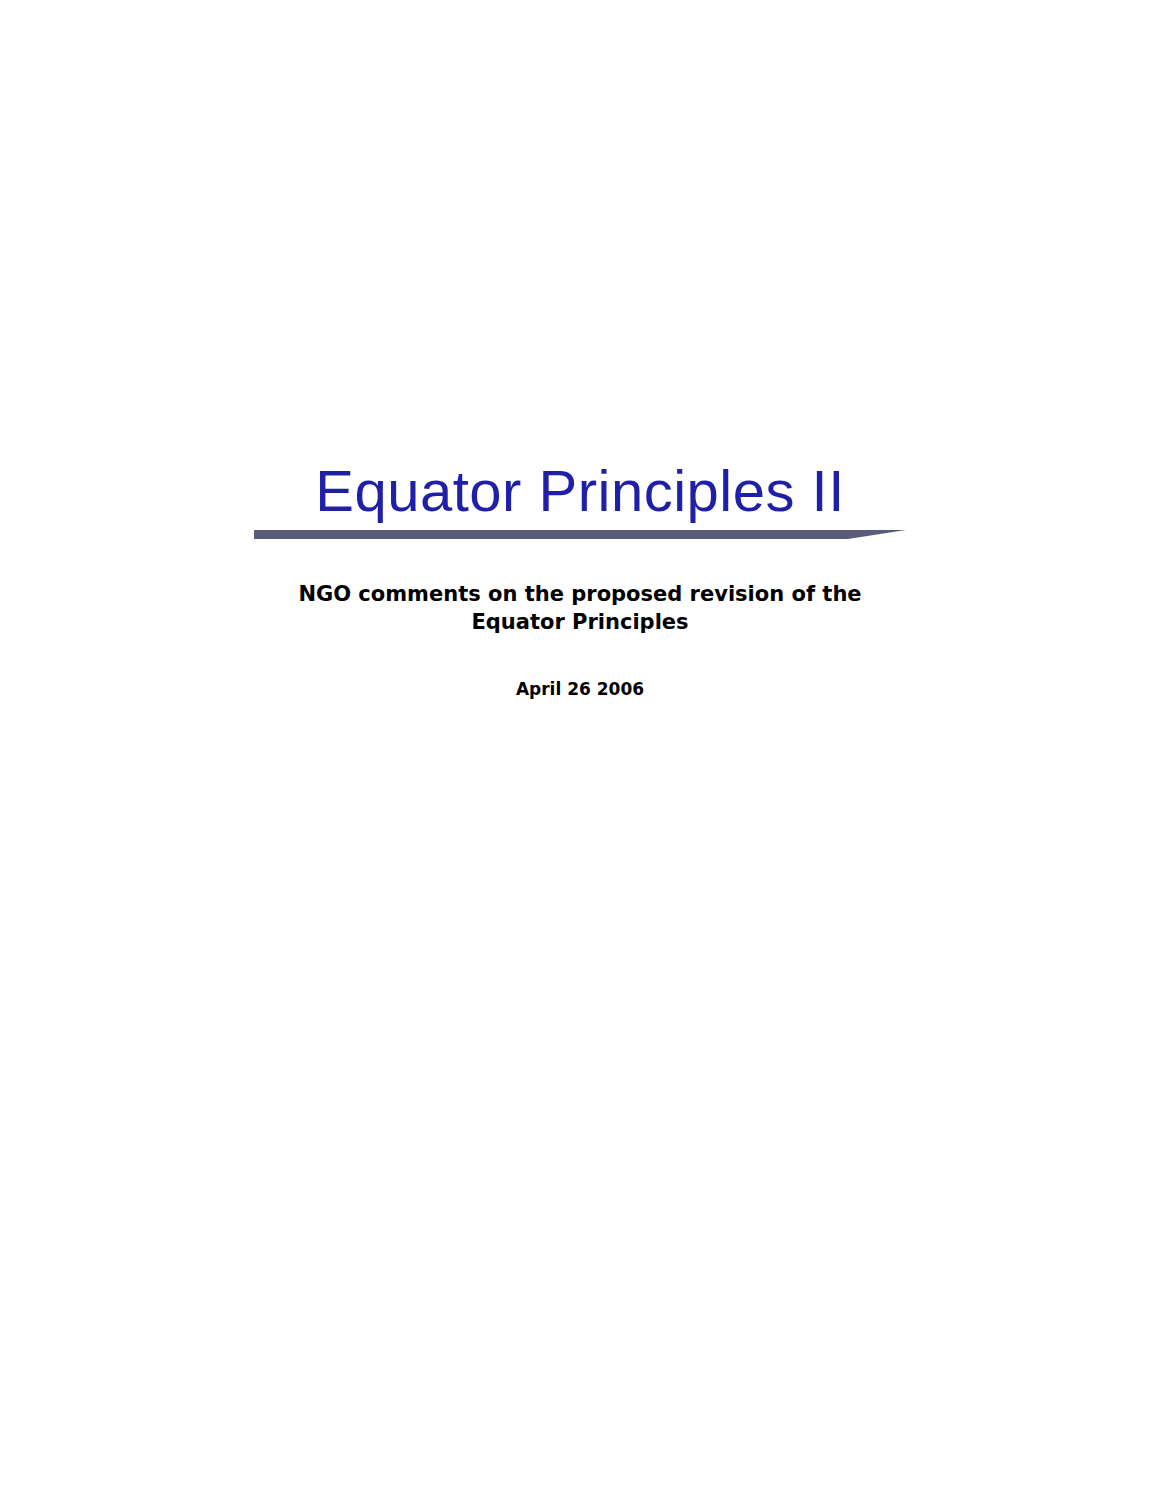Equator Principles II
NGO comments on the proposed revision of the
Equator Principles
April 26 2006